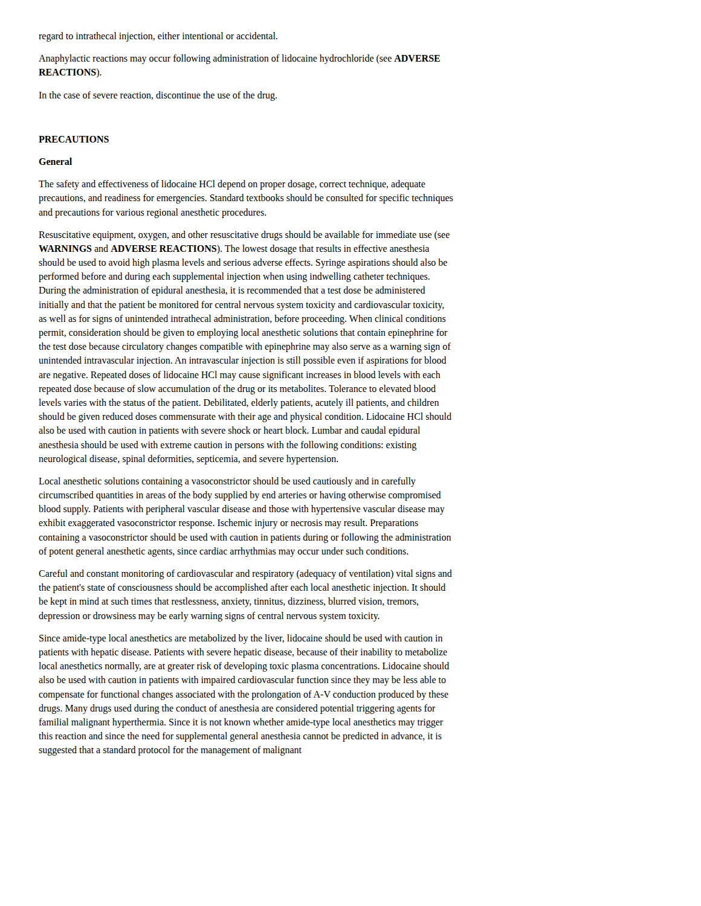regard to intrathecal injection, either intentional or accidental.
Anaphylactic reactions may occur following administration of lidocaine hydrochloride (see ADVERSE REACTIONS).
In the case of severe reaction, discontinue the use of the drug.
PRECAUTIONS
General
The safety and effectiveness of lidocaine HCl depend on proper dosage, correct technique, adequate precautions, and readiness for emergencies. Standard textbooks should be consulted for specific techniques and precautions for various regional anesthetic procedures.
Resuscitative equipment, oxygen, and other resuscitative drugs should be available for immediate use (see WARNINGS and ADVERSE REACTIONS). The lowest dosage that results in effective anesthesia should be used to avoid high plasma levels and serious adverse effects. Syringe aspirations should also be performed before and during each supplemental injection when using indwelling catheter techniques. During the administration of epidural anesthesia, it is recommended that a test dose be administered initially and that the patient be monitored for central nervous system toxicity and cardiovascular toxicity, as well as for signs of unintended intrathecal administration, before proceeding. When clinical conditions permit, consideration should be given to employing local anesthetic solutions that contain epinephrine for the test dose because circulatory changes compatible with epinephrine may also serve as a warning sign of unintended intravascular injection. An intravascular injection is still possible even if aspirations for blood are negative. Repeated doses of lidocaine HCl may cause significant increases in blood levels with each repeated dose because of slow accumulation of the drug or its metabolites. Tolerance to elevated blood levels varies with the status of the patient. Debilitated, elderly patients, acutely ill patients, and children should be given reduced doses commensurate with their age and physical condition. Lidocaine HCl should also be used with caution in patients with severe shock or heart block. Lumbar and caudal epidural anesthesia should be used with extreme caution in persons with the following conditions: existing neurological disease, spinal deformities, septicemia, and severe hypertension.
Local anesthetic solutions containing a vasoconstrictor should be used cautiously and in carefully circumscribed quantities in areas of the body supplied by end arteries or having otherwise compromised blood supply. Patients with peripheral vascular disease and those with hypertensive vascular disease may exhibit exaggerated vasoconstrictor response. Ischemic injury or necrosis may result. Preparations containing a vasoconstrictor should be used with caution in patients during or following the administration of potent general anesthetic agents, since cardiac arrhythmias may occur under such conditions.
Careful and constant monitoring of cardiovascular and respiratory (adequacy of ventilation) vital signs and the patient's state of consciousness should be accomplished after each local anesthetic injection. It should be kept in mind at such times that restlessness, anxiety, tinnitus, dizziness, blurred vision, tremors, depression or drowsiness may be early warning signs of central nervous system toxicity.
Since amide-type local anesthetics are metabolized by the liver, lidocaine should be used with caution in patients with hepatic disease. Patients with severe hepatic disease, because of their inability to metabolize local anesthetics normally, are at greater risk of developing toxic plasma concentrations. Lidocaine should also be used with caution in patients with impaired cardiovascular function since they may be less able to compensate for functional changes associated with the prolongation of A-V conduction produced by these drugs. Many drugs used during the conduct of anesthesia are considered potential triggering agents for familial malignant hyperthermia. Since it is not known whether amide-type local anesthetics may trigger this reaction and since the need for supplemental general anesthesia cannot be predicted in advance, it is suggested that a standard protocol for the management of malignant